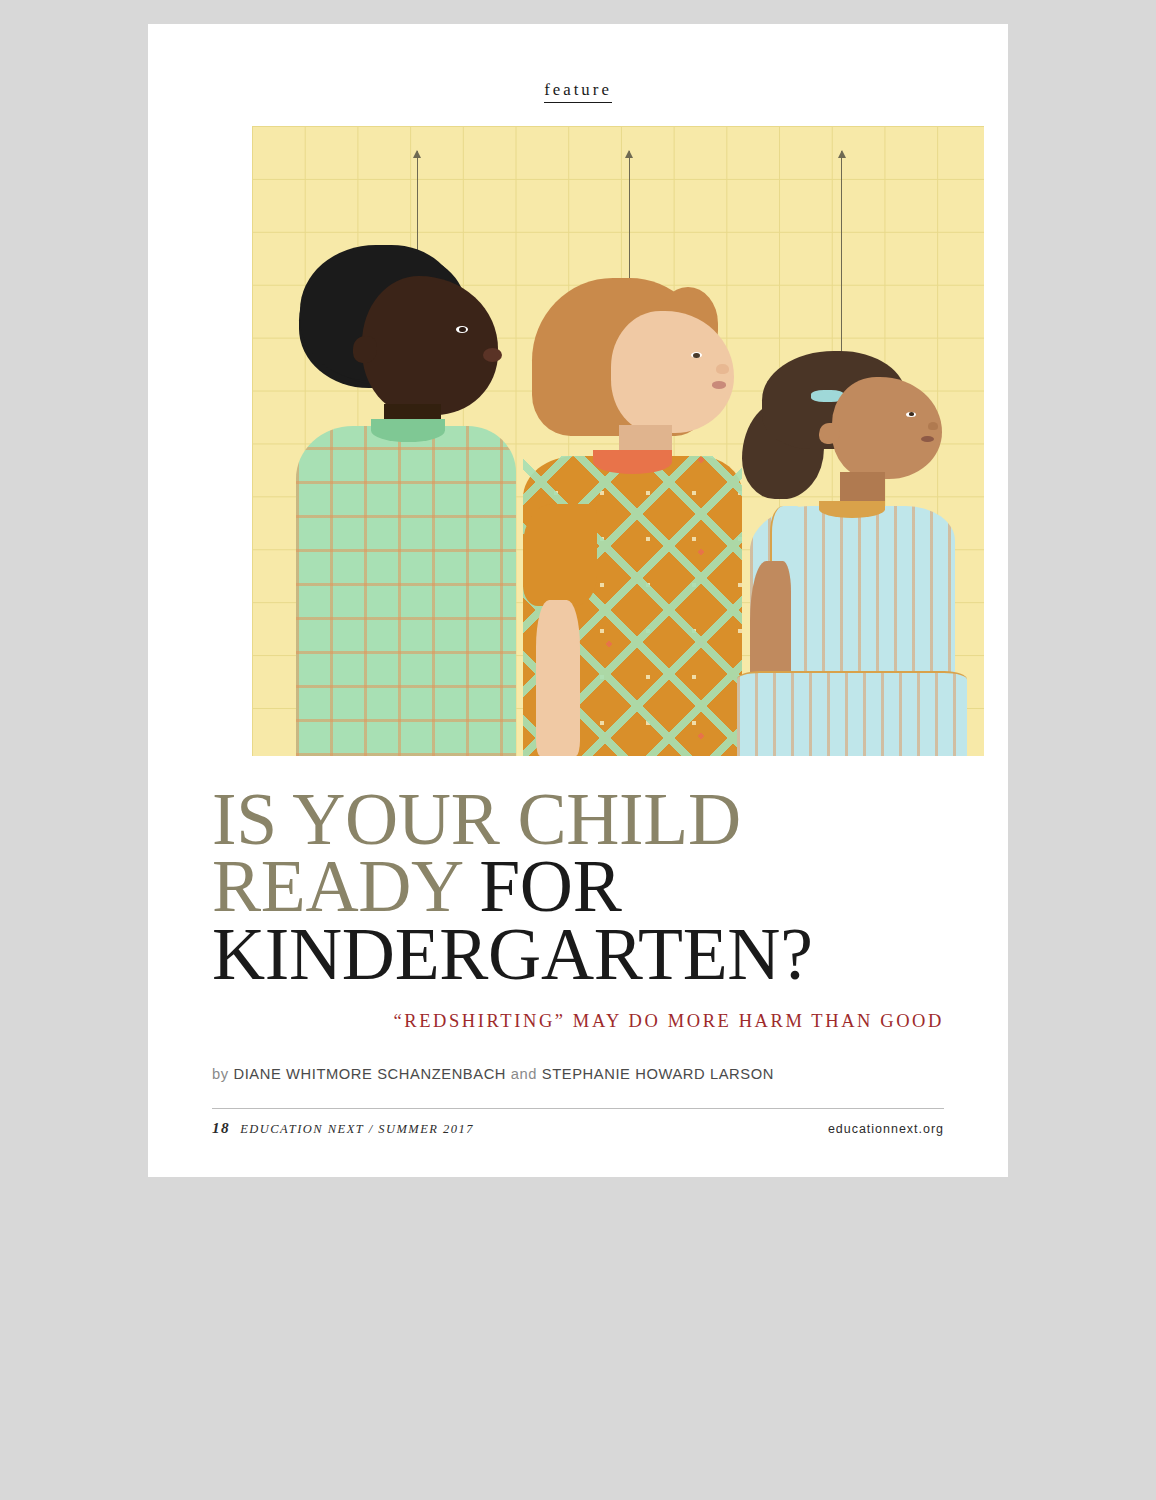feature
Is Your Child Ready for Kindergarten?
“Redshirting” may do more harm than good
by Diane Whitmore Schanzenbach and Stephanie Howard Larson
18 Education Next / Summer 2017
educationnext.org